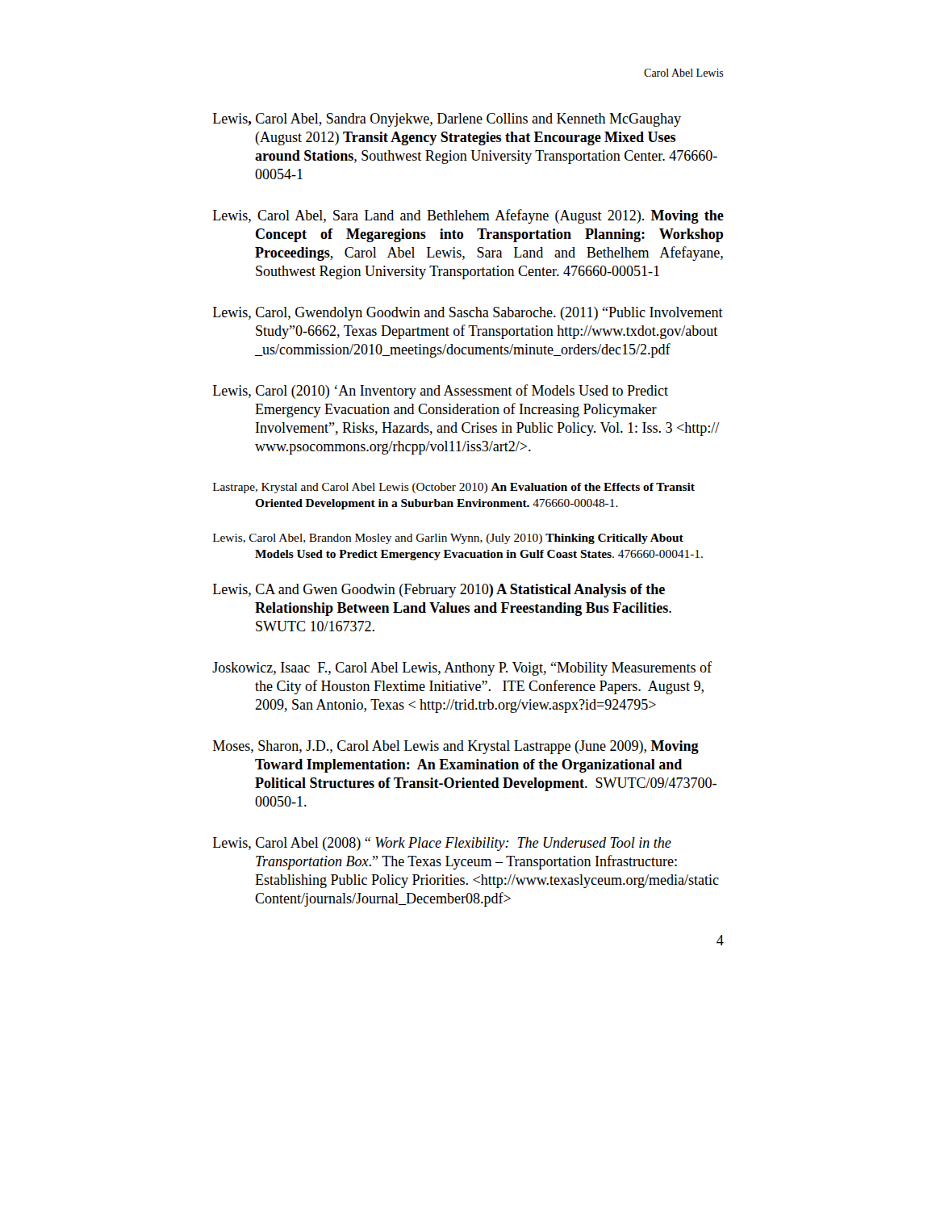Carol Abel Lewis
Lewis, Carol Abel, Sandra Onyjekwe, Darlene Collins and Kenneth McGaughay (August 2012) Transit Agency Strategies that Encourage Mixed Uses around Stations, Southwest Region University Transportation Center. 476660-00054-1
Lewis, Carol Abel, Sara Land and Bethlehem Afefayne (August 2012). Moving the Concept of Megaregions into Transportation Planning: Workshop Proceedings, Carol Abel Lewis, Sara Land and Bethelhem Afefayane, Southwest Region University Transportation Center. 476660-00051-1
Lewis, Carol, Gwendolyn Goodwin and Sascha Sabaroche. (2011) “Public Involvement Study”0-6662, Texas Department of Transportation http://www.txdot.gov/about_us/commission/2010_meetings/documents/minute_orders/dec15/2.pdf
Lewis, Carol (2010) ‘An Inventory and Assessment of Models Used to Predict Emergency Evacuation and Consideration of Increasing Policymaker Involvement”, Risks, Hazards, and Crises in Public Policy. Vol. 1: Iss. 3 <http://www.psocommons.org/rhcpp/vol11/iss3/art2/>.
Lastrape, Krystal and Carol Abel Lewis (October 2010) An Evaluation of the Effects of Transit Oriented Development in a Suburban Environment. 476660-00048-1.
Lewis, Carol Abel, Brandon Mosley and Garlin Wynn, (July 2010) Thinking Critically About Models Used to Predict Emergency Evacuation in Gulf Coast States. 476660-00041-1.
Lewis, CA and Gwen Goodwin (February 2010) A Statistical Analysis of the Relationship Between Land Values and Freestanding Bus Facilities. SWUTC 10/167372.
Joskowicz, Isaac F., Carol Abel Lewis, Anthony P. Voigt, “Mobility Measurements of the City of Houston Flextime Initiative”. ITE Conference Papers. August 9, 2009, San Antonio, Texas < http://trid.trb.org/view.aspx?id=924795>
Moses, Sharon, J.D., Carol Abel Lewis and Krystal Lastrappe (June 2009), Moving Toward Implementation: An Examination of the Organizational and Political Structures of Transit-Oriented Development. SWUTC/09/473700-00050-1.
Lewis, Carol Abel (2008) “ Work Place Flexibility: The Underused Tool in the Transportation Box.” The Texas Lyceum – Transportation Infrastructure: Establishing Public Policy Priorities. <http://www.texaslyceum.org/media/staticContent/journals/Journal_December08.pdf>
4